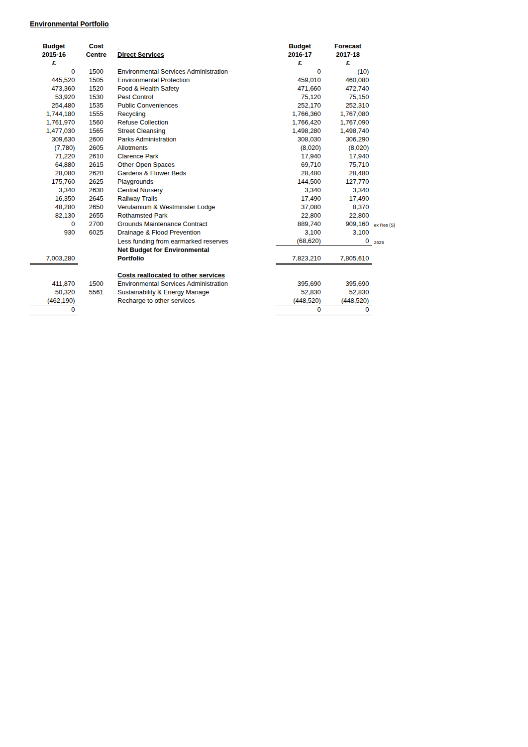Environmental Portfolio
| Budget | Cost | | Budget | Forecast | |
| --- | --- | --- | --- | --- | --- |
| 2015-16 | Centre | Direct Services | 2016-17 | 2017-18 | |
| £ | | | £ | £ | |
| 0 | 1500 | Environmental Services Administration | 0 | (10) | |
| 445,520 | 1505 | Environmental Protection | 459,010 | 460,080 | |
| 473,360 | 1520 | Food & Health Safety | 471,660 | 472,740 | |
| 53,920 | 1530 | Pest Control | 75,120 | 75,150 | |
| 254,480 | 1535 | Public Conveniences | 252,170 | 252,310 | |
| 1,744,180 | 1555 | Recycling | 1,766,360 | 1,767,080 | |
| 1,761,970 | 1560 | Refuse Collection | 1,766,420 | 1,767,090 | |
| 1,477,030 | 1565 | Street Cleansing | 1,498,280 | 1,498,740 | |
| 309,630 | 2600 | Parks Administration | 308,030 | 306,290 | |
| (7,780) | 2605 | Allotments | (8,020) | (8,020) | |
| 71,220 | 2610 | Clarence Park | 17,940 | 17,940 | |
| 64,880 | 2615 | Other Open Spaces | 69,710 | 75,710 | |
| 28,080 | 2620 | Gardens & Flower Beds | 28,480 | 28,480 | |
| 175,760 | 2625 | Playgrounds | 144,500 | 127,770 | |
| 3,340 | 2630 | Central Nursery | 3,340 | 3,340 | |
| 16,350 | 2645 | Railway Trails | 17,490 | 17,490 | |
| 48,280 | 2650 | Verulamium & Westminster Lodge | 37,080 | 8,370 | |
| 82,130 | 2655 | Rothamsted Park | 22,800 | 22,800 | |
| 0 | 2700 | Grounds Maintenance Contract | 889,740 | 909,160 | ex Res (S) |
| 930 | 6025 | Drainage & Flood Prevention | 3,100 | 3,100 | |
| | | Less funding from earmarked reserves | (68,620) | 0 | 2625 |
| | | Net Budget for Environmental | | | |
| 7,003,280 | | Portfolio | 7,823,210 | 7,805,610 | |
| | | Costs reallocated to other services | | | |
| 411,870 | 1500 | Environmental Services Administration | 395,690 | 395,690 | |
| 50,320 | 5561 | Sustainability & Energy Manage | 52,830 | 52,830 | |
| (462,190) | | Recharge to other services | (448,520) | (448,520) | |
| 0 | | | 0 | 0 | |